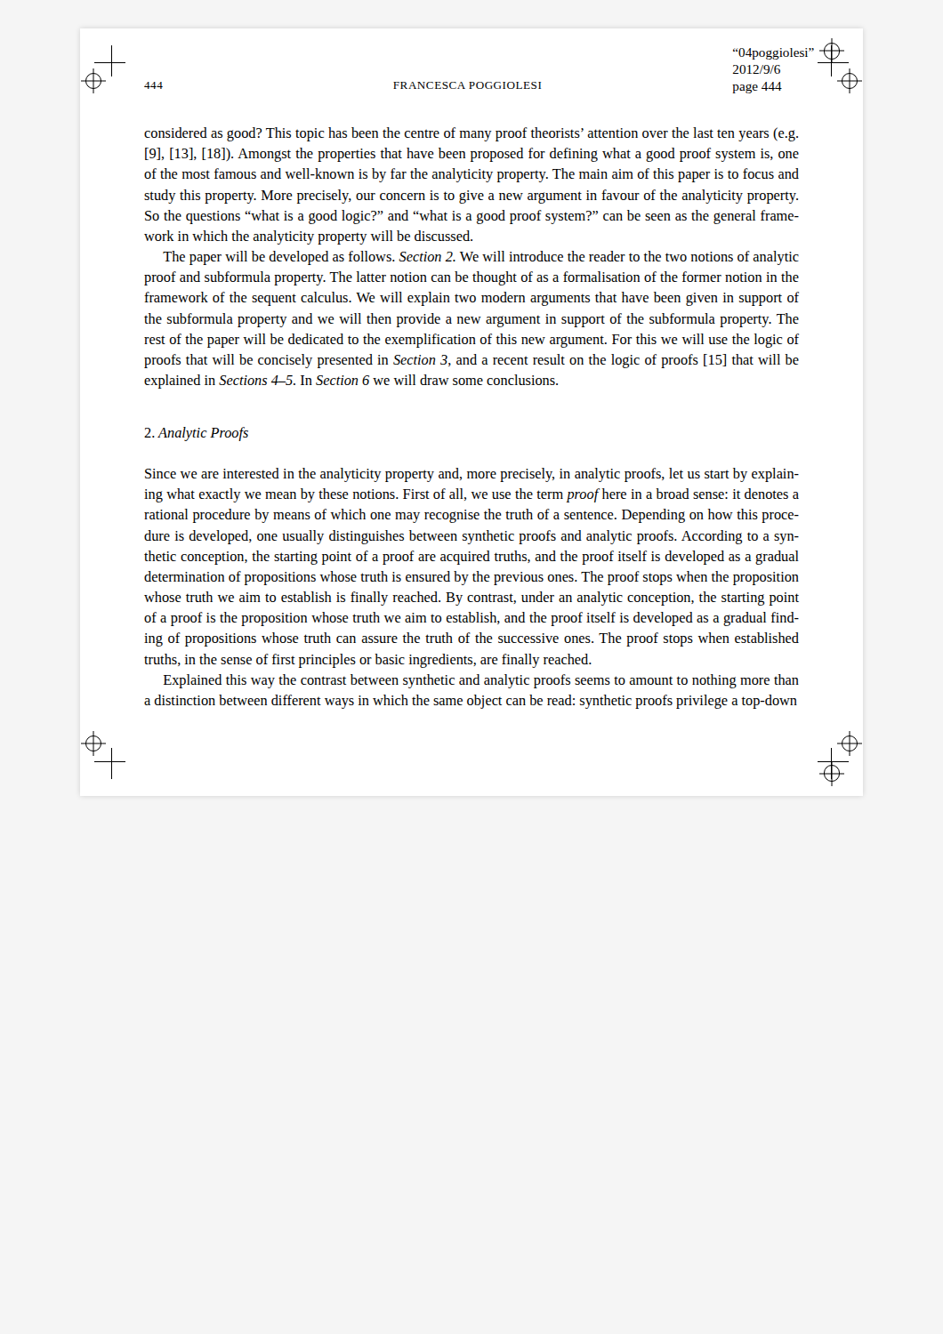“04poggiolesi”
2012/9/6
page 444
444 FRANCESCA POGGIOLESI
considered as good? This topic has been the centre of many proof theorists’ attention over the last ten years (e.g. [9], [13], [18]). Amongst the properties that have been proposed for defining what a good proof system is, one of the most famous and well-known is by far the analyticity property. The main aim of this paper is to focus and study this property. More precisely, our concern is to give a new argument in favour of the analyticity property. So the questions “what is a good logic?” and “what is a good proof system?” can be seen as the general framework in which the analyticity property will be discussed.
The paper will be developed as follows. Section 2. We will introduce the reader to the two notions of analytic proof and subformula property. The latter notion can be thought of as a formalisation of the former notion in the framework of the sequent calculus. We will explain two modern arguments that have been given in support of the subformula property and we will then provide a new argument in support of the subformula property. The rest of the paper will be dedicated to the exemplification of this new argument. For this we will use the logic of proofs that will be concisely presented in Section 3, and a recent result on the logic of proofs [15] that will be explained in Sections 4–5. In Section 6 we will draw some conclusions.
2. Analytic Proofs
Since we are interested in the analyticity property and, more precisely, in analytic proofs, let us start by explaining what exactly we mean by these notions. First of all, we use the term proof here in a broad sense: it denotes a rational procedure by means of which one may recognise the truth of a sentence. Depending on how this procedure is developed, one usually distinguishes between synthetic proofs and analytic proofs. According to a synthetic conception, the starting point of a proof are acquired truths, and the proof itself is developed as a gradual determination of propositions whose truth is ensured by the previous ones. The proof stops when the proposition whose truth we aim to establish is finally reached. By contrast, under an analytic conception, the starting point of a proof is the proposition whose truth we aim to establish, and the proof itself is developed as a gradual finding of propositions whose truth can assure the truth of the successive ones. The proof stops when established truths, in the sense of first principles or basic ingredients, are finally reached.
Explained this way the contrast between synthetic and analytic proofs seems to amount to nothing more than a distinction between different ways in which the same object can be read: synthetic proofs privilege a top-down